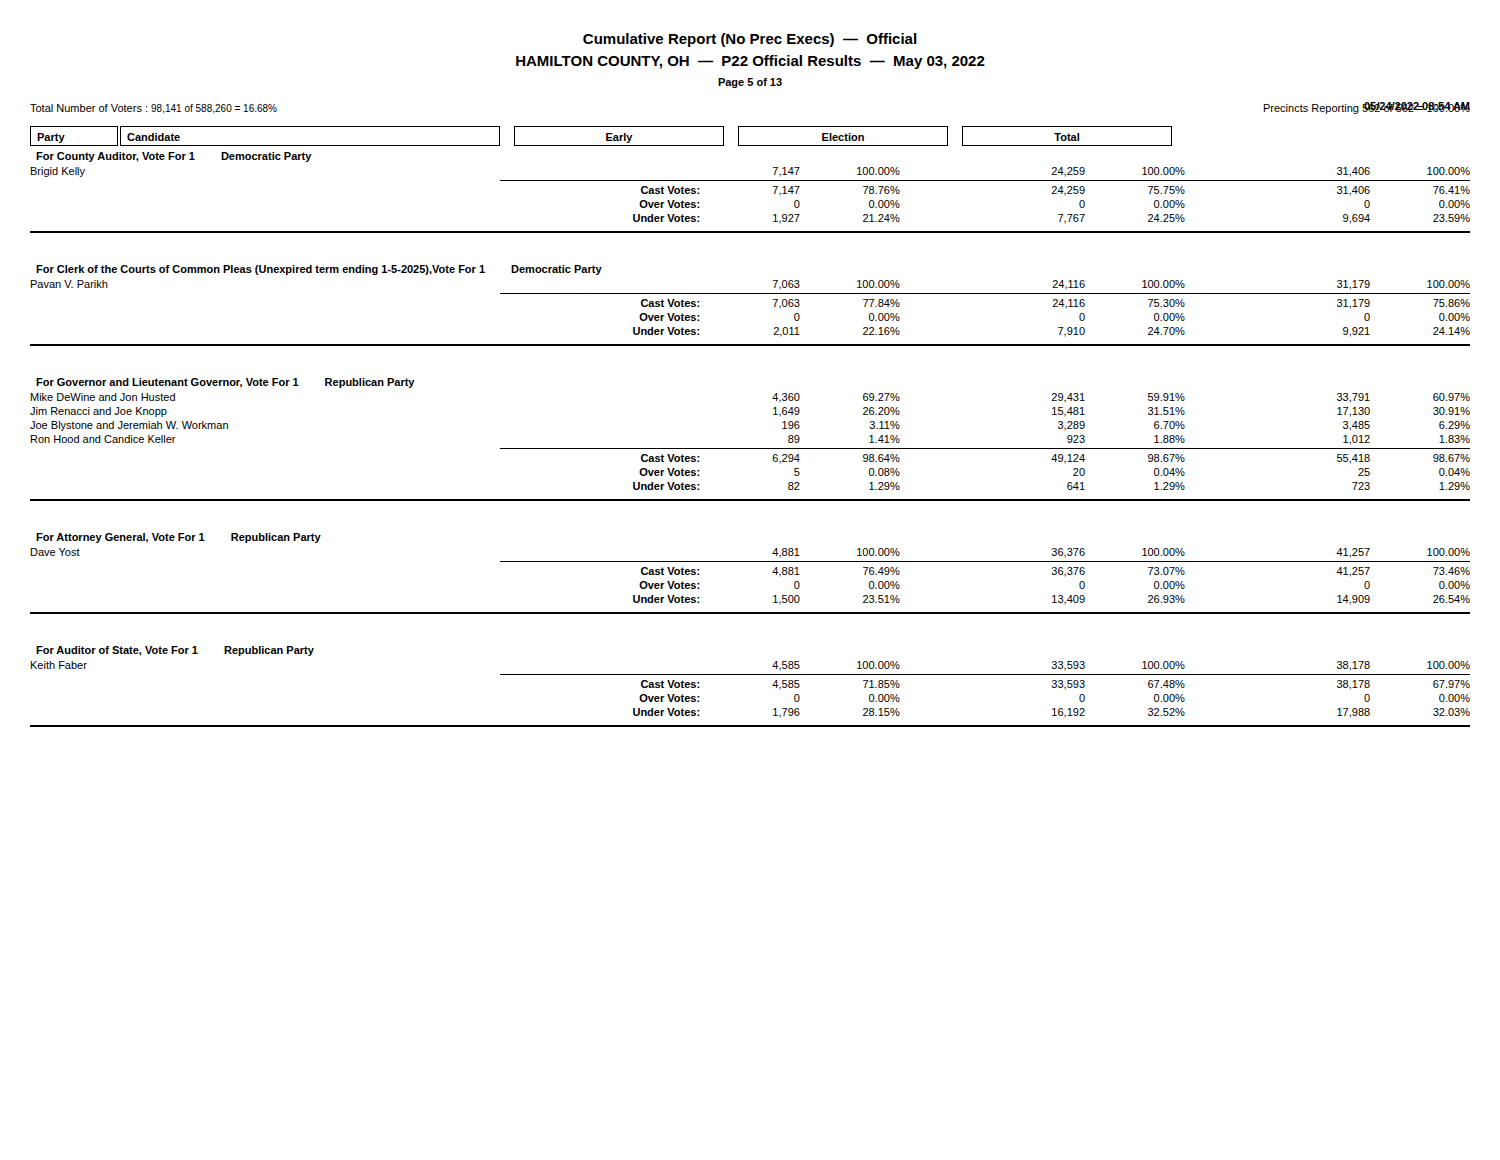Cumulative Report (No Prec Execs) — Official
HAMILTON COUNTY, OH — P22 Official Results — May 03, 2022
Page 5 of 13
05/24/2022 08:54 AM
Total Number of Voters : 98,141 of 588,260 = 16.68% Precincts Reporting 562 of 562 = 100.00%
Party
Candidate
Early
Election
Total
For County Auditor, Vote For 1Democratic Party
| Brigid Kelly | 7,147 | 100.00% | | 24,259 | 100.00% | | 31,406 | 100.00% |
| Cast Votes: | 7,147 | 78.76% | | 24,259 | 75.75% | | 31,406 | 76.41% |
| Over Votes: | 0 | 0.00% | | 0 | 0.00% | | 0 | 0.00% |
| Under Votes: | 1,927 | 21.24% | | 7,767 | 24.25% | | 9,694 | 23.59% |
For Clerk of the Courts of Common Pleas (Unexpired term ending 1-5-2025),Vote For 1Democratic Party
| Pavan V. Parikh | 7,063 | 100.00% | | 24,116 | 100.00% | | 31,179 | 100.00% |
| Cast Votes: | 7,063 | 77.84% | | 24,116 | 75.30% | | 31,179 | 75.86% |
| Over Votes: | 0 | 0.00% | | 0 | 0.00% | | 0 | 0.00% |
| Under Votes: | 2,011 | 22.16% | | 7,910 | 24.70% | | 9,921 | 24.14% |
For Governor and Lieutenant Governor, Vote For 1Republican Party
| Mike DeWine and Jon Husted | 4,360 | 69.27% | | 29,431 | 59.91% | | 33,791 | 60.97% |
| Jim Renacci and Joe Knopp | 1,649 | 26.20% | | 15,481 | 31.51% | | 17,130 | 30.91% |
| Joe Blystone and Jeremiah W. Workman | 196 | 3.11% | | 3,289 | 6.70% | | 3,485 | 6.29% |
| Ron Hood and Candice Keller | 89 | 1.41% | | 923 | 1.88% | | 1,012 | 1.83% |
| Cast Votes: | 6,294 | 98.64% | | 49,124 | 98.67% | | 55,418 | 98.67% |
| Over Votes: | 5 | 0.08% | | 20 | 0.04% | | 25 | 0.04% |
| Under Votes: | 82 | 1.29% | | 641 | 1.29% | | 723 | 1.29% |
For Attorney General, Vote For 1Republican Party
| Dave Yost | 4,881 | 100.00% | | 36,376 | 100.00% | | 41,257 | 100.00% |
| Cast Votes: | 4,881 | 76.49% | | 36,376 | 73.07% | | 41,257 | 73.46% |
| Over Votes: | 0 | 0.00% | | 0 | 0.00% | | 0 | 0.00% |
| Under Votes: | 1,500 | 23.51% | | 13,409 | 26.93% | | 14,909 | 26.54% |
For Auditor of State, Vote For 1Republican Party
| Keith Faber | 4,585 | 100.00% | | 33,593 | 100.00% | | 38,178 | 100.00% |
| Cast Votes: | 4,585 | 71.85% | | 33,593 | 67.48% | | 38,178 | 67.97% |
| Over Votes: | 0 | 0.00% | | 0 | 0.00% | | 0 | 0.00% |
| Under Votes: | 1,796 | 28.15% | | 16,192 | 32.52% | | 17,988 | 32.03% |